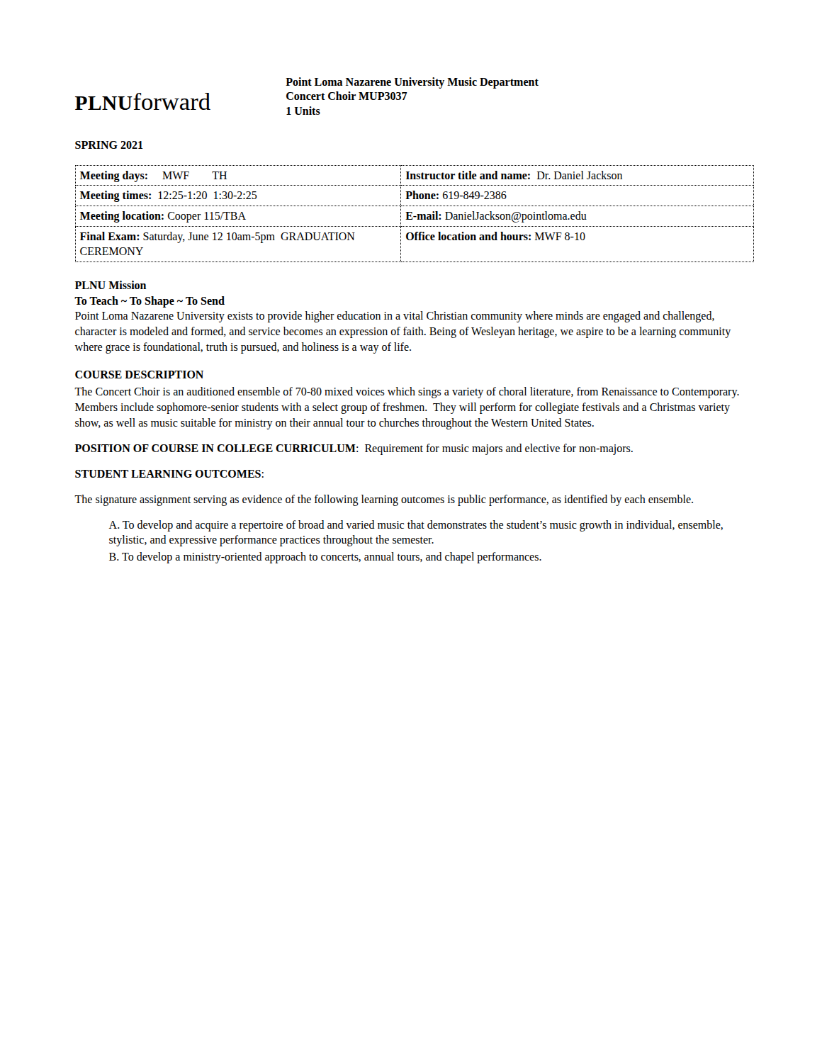PLNUforward
Point Loma Nazarene University Music Department
Concert Choir MUP3037
1 Units
SPRING 2021
| Meeting days: MWF TH | Instructor title and name: Dr. Daniel Jackson |
| Meeting times: 12:25-1:20 1:30-2:25 | Phone: 619-849-2386 |
| Meeting location: Cooper 115/TBA | E-mail: DanielJackson@pointloma.edu |
| Final Exam: Saturday, June 12 10am-5pm GRADUATION CEREMONY | Office location and hours: MWF 8-10 |
PLNU Mission
To Teach ~ To Shape ~ To Send
Point Loma Nazarene University exists to provide higher education in a vital Christian community where minds are engaged and challenged, character is modeled and formed, and service becomes an expression of faith. Being of Wesleyan heritage, we aspire to be a learning community where grace is foundational, truth is pursued, and holiness is a way of life.
COURSE DESCRIPTION
The Concert Choir is an auditioned ensemble of 70-80 mixed voices which sings a variety of choral literature, from Renaissance to Contemporary. Members include sophomore-senior students with a select group of freshmen. They will perform for collegiate festivals and a Christmas variety show, as well as music suitable for ministry on their annual tour to churches throughout the Western United States.
POSITION OF COURSE IN COLLEGE CURRICULUM: Requirement for music majors and elective for non-majors.
STUDENT LEARNING OUTCOMES:
The signature assignment serving as evidence of the following learning outcomes is public performance, as identified by each ensemble.
A. To develop and acquire a repertoire of broad and varied music that demonstrates the student’s music growth in individual, ensemble, stylistic, and expressive performance practices throughout the semester.
B. To develop a ministry-oriented approach to concerts, annual tours, and chapel performances.